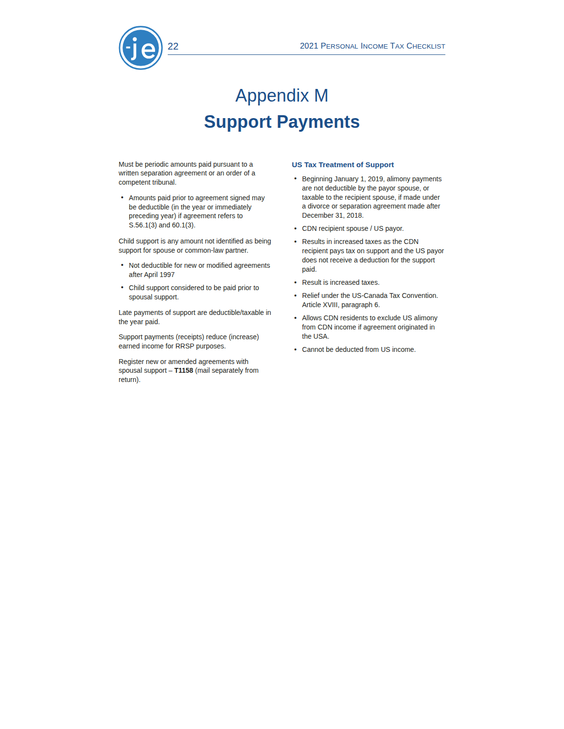22
2021 PERSONAL INCOME TAX CHECKLIST
Appendix M
Support Payments
Must be periodic amounts paid pursuant to a written separation agreement or an order of a competent tribunal.
Amounts paid prior to agreement signed may be deductible (in the year or immediately preceding year) if agreement refers to S.56.1(3) and 60.1(3).
Child support is any amount not identified as being support for spouse or common-law partner.
Not deductible for new or modified agreements after April 1997
Child support considered to be paid prior to spousal support.
Late payments of support are deductible/taxable in the year paid.
Support payments (receipts) reduce (increase) earned income for RRSP purposes.
Register new or amended agreements with spousal support – T1158 (mail separately from return).
US Tax Treatment of Support
Beginning January 1, 2019, alimony payments are not deductible by the payor spouse, or taxable to the recipient spouse, if made under a divorce or separation agreement made after December 31, 2018.
CDN recipient spouse / US payor.
Results in increased taxes as the CDN recipient pays tax on support and the US payor does not receive a deduction for the support paid.
Result is increased taxes.
Relief under the US-Canada Tax Convention. Article XVIII, paragraph 6.
Allows CDN residents to exclude US alimony from CDN income if agreement originated in the USA.
Cannot be deducted from US income.